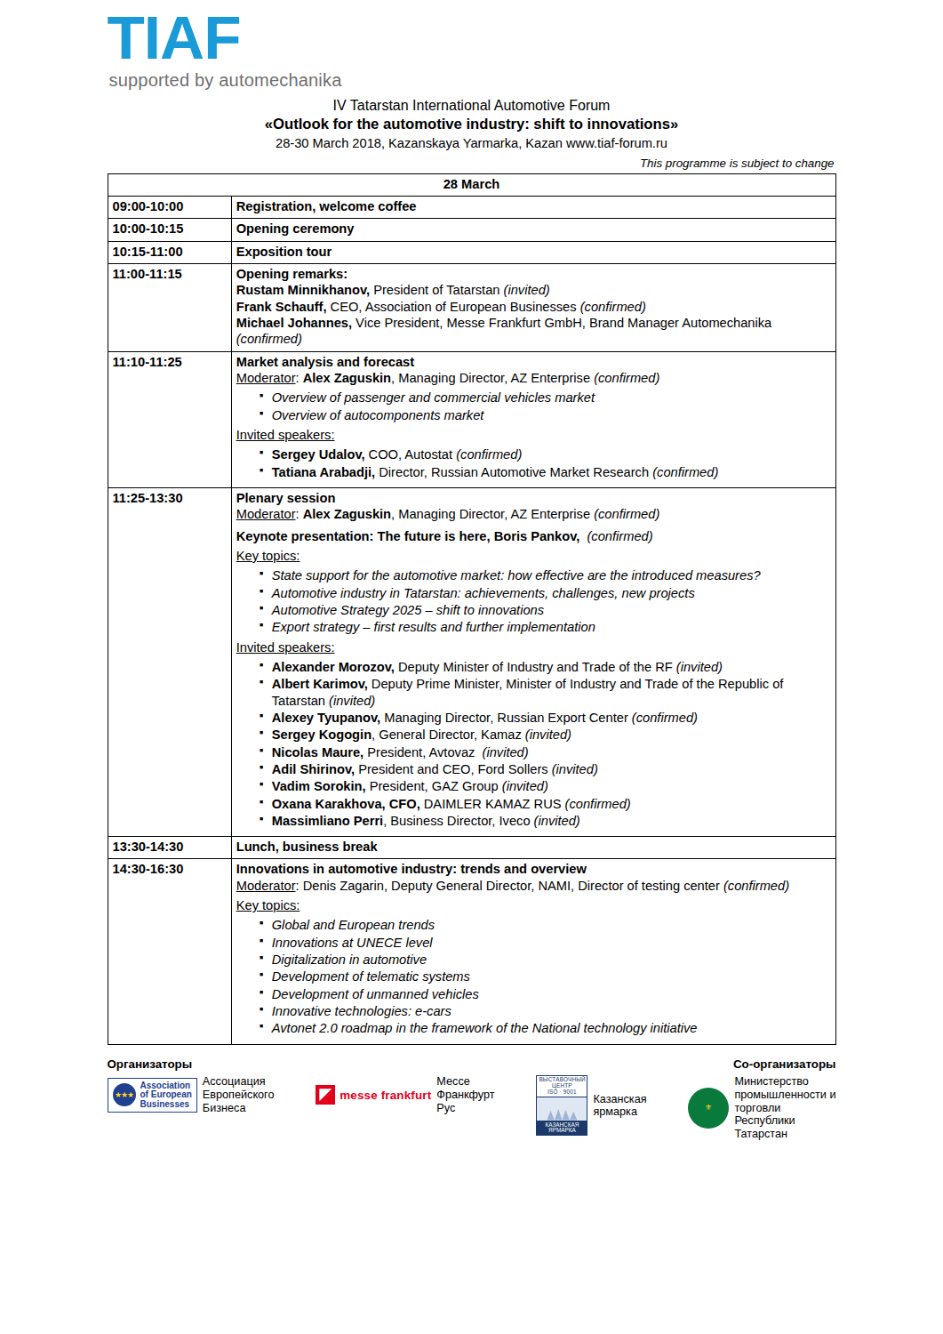TIAF
supported by automechanika
IV Tatarstan International Automotive Forum
«Outlook for the automotive industry: shift to innovations»
28-30 March 2018, Kazanskaya Yarmarka, Kazan www.tiaf-forum.ru
This programme is subject to change
| 28 March |
| 09:00-10:00 | Registration, welcome coffee |
| 10:00-10:15 | Opening ceremony |
| 10:15-11:00 | Exposition tour |
| 11:00-11:15 | Opening remarks: Rustam Minnikhanov, President of Tatarstan (invited) Frank Schauff, CEO, Association of European Businesses (confirmed) Michael Johannes, Vice President, Messe Frankfurt GmbH, Brand Manager Automechanika (confirmed) |
| 11:10-11:25 | Market analysis and forecast Moderator : Alex Zaguskin , Managing Director, AZ Enterprise (confirmed) Overview of passenger and commercial vehicles market Overview of autocomponents market Invited speakers: Sergey Udalov, COO, Autostat (confirmed) Tatiana Arabadji, Director, Russian Automotive Market Research (confirmed) |
| 11:25-13:30 | Plenary session Moderator : Alex Zaguskin , Managing Director, AZ Enterprise (confirmed) Keynote presentation: The future is here, Boris Pankov, (confirmed) Key topics: State support for the automotive market: how effective are the introduced measures? Automotive industry in Tatarstan: achievements, challenges, new projects Automotive Strategy 2025 – shift to innovations Export strategy – first results and further implementation Invited speakers: Alexander Morozov, Deputy Minister of Industry and Trade of the RF (invited) Albert Karimov, Deputy Prime Minister, Minister of Industry and Trade of the Republic of Tatarstan (invited) Alexey Tyupanov, Managing Director, Russian Export Center (confirmed) Sergey Kogogin , General Director, Kamaz (invited) Nicolas Maure, President, Avtovaz (invited) Adil Shirinov, President and CEO, Ford Sollers (invited) Vadim Sorokin, President, GAZ Group (invited) Oxana Karakhova, CFO, DAIMLER KAMAZ RUS (confirmed) Massimliano Perri , Business Director, Iveco (invited) |
| 13:30-14:30 | Lunch, business break |
| 14:30-16:30 | Innovations in automotive industry: trends and overview Moderator : Denis Zagarin, Deputy General Director, NAMI, Director of testing center (confirmed) Key topics: Global and European trends Innovations at UNECE level Digitalization in automotive Development of telematic systems Development of unmanned vehicles Innovative technologies: e-cars Avtonet 2.0 roadmap in the framework of the National technology initiative |
Организаторы
Со-организаторы
★★★
Association
of European
Businesses
Ассоциация
Европейского
Бизнеса
messe frankfurt
Мессе
Франкфурт
Рус
ВЫСТАВОЧНЫЙ ЦЕНТР
ISO · 9001
КАЗАНСКАЯ
ЯРМАРКА
Казанская
ярмарка
⚜
Министерство
промышленности и
торговли
Республики
Татарстан